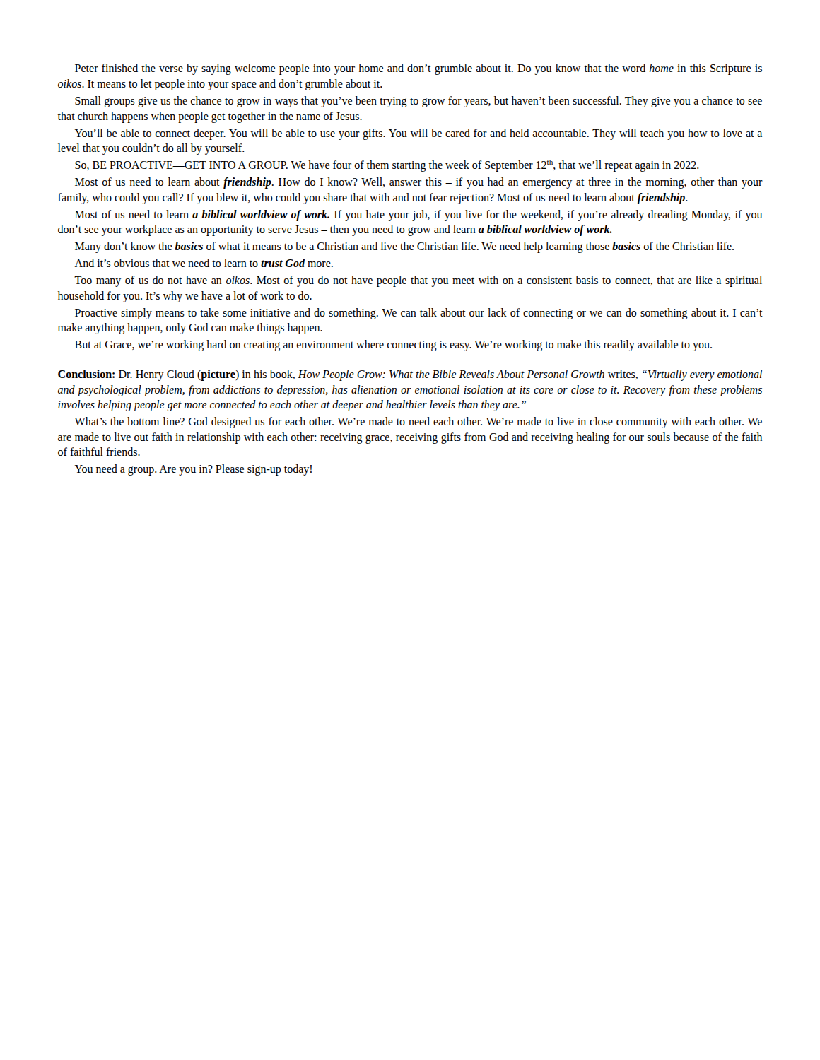Peter finished the verse by saying welcome people into your home and don’t grumble about it. Do you know that the word home in this Scripture is oikos. It means to let people into your space and don’t grumble about it.
Small groups give us the chance to grow in ways that you’ve been trying to grow for years, but haven’t been successful. They give you a chance to see that church happens when people get together in the name of Jesus.
You’ll be able to connect deeper. You will be able to use your gifts. You will be cared for and held accountable. They will teach you how to love at a level that you couldn’t do all by yourself.
So, BE PROACTIVE—GET INTO A GROUP. We have four of them starting the week of September 12th, that we’ll repeat again in 2022.
Most of us need to learn about friendship. How do I know? Well, answer this – if you had an emergency at three in the morning, other than your family, who could you call? If you blew it, who could you share that with and not fear rejection? Most of us need to learn about friendship.
Most of us need to learn a biblical worldview of work. If you hate your job, if you live for the weekend, if you’re already dreading Monday, if you don’t see your workplace as an opportunity to serve Jesus – then you need to grow and learn a biblical worldview of work.
Many don’t know the basics of what it means to be a Christian and live the Christian life. We need help learning those basics of the Christian life.
And it’s obvious that we need to learn to trust God more.
Too many of us do not have an oikos. Most of you do not have people that you meet with on a consistent basis to connect, that are like a spiritual household for you. It’s why we have a lot of work to do.
Proactive simply means to take some initiative and do something. We can talk about our lack of connecting or we can do something about it. I can’t make anything happen, only God can make things happen.
But at Grace, we’re working hard on creating an environment where connecting is easy. We’re working to make this readily available to you.
Conclusion: Dr. Henry Cloud (picture) in his book, How People Grow: What the Bible Reveals About Personal Growth writes, “Virtually every emotional and psychological problem, from addictions to depression, has alienation or emotional isolation at its core or close to it. Recovery from these problems involves helping people get more connected to each other at deeper and healthier levels than they are.”
What’s the bottom line? God designed us for each other. We’re made to need each other. We’re made to live in close community with each other. We are made to live out faith in relationship with each other: receiving grace, receiving gifts from God and receiving healing for our souls because of the faith of faithful friends.
You need a group. Are you in? Please sign-up today!